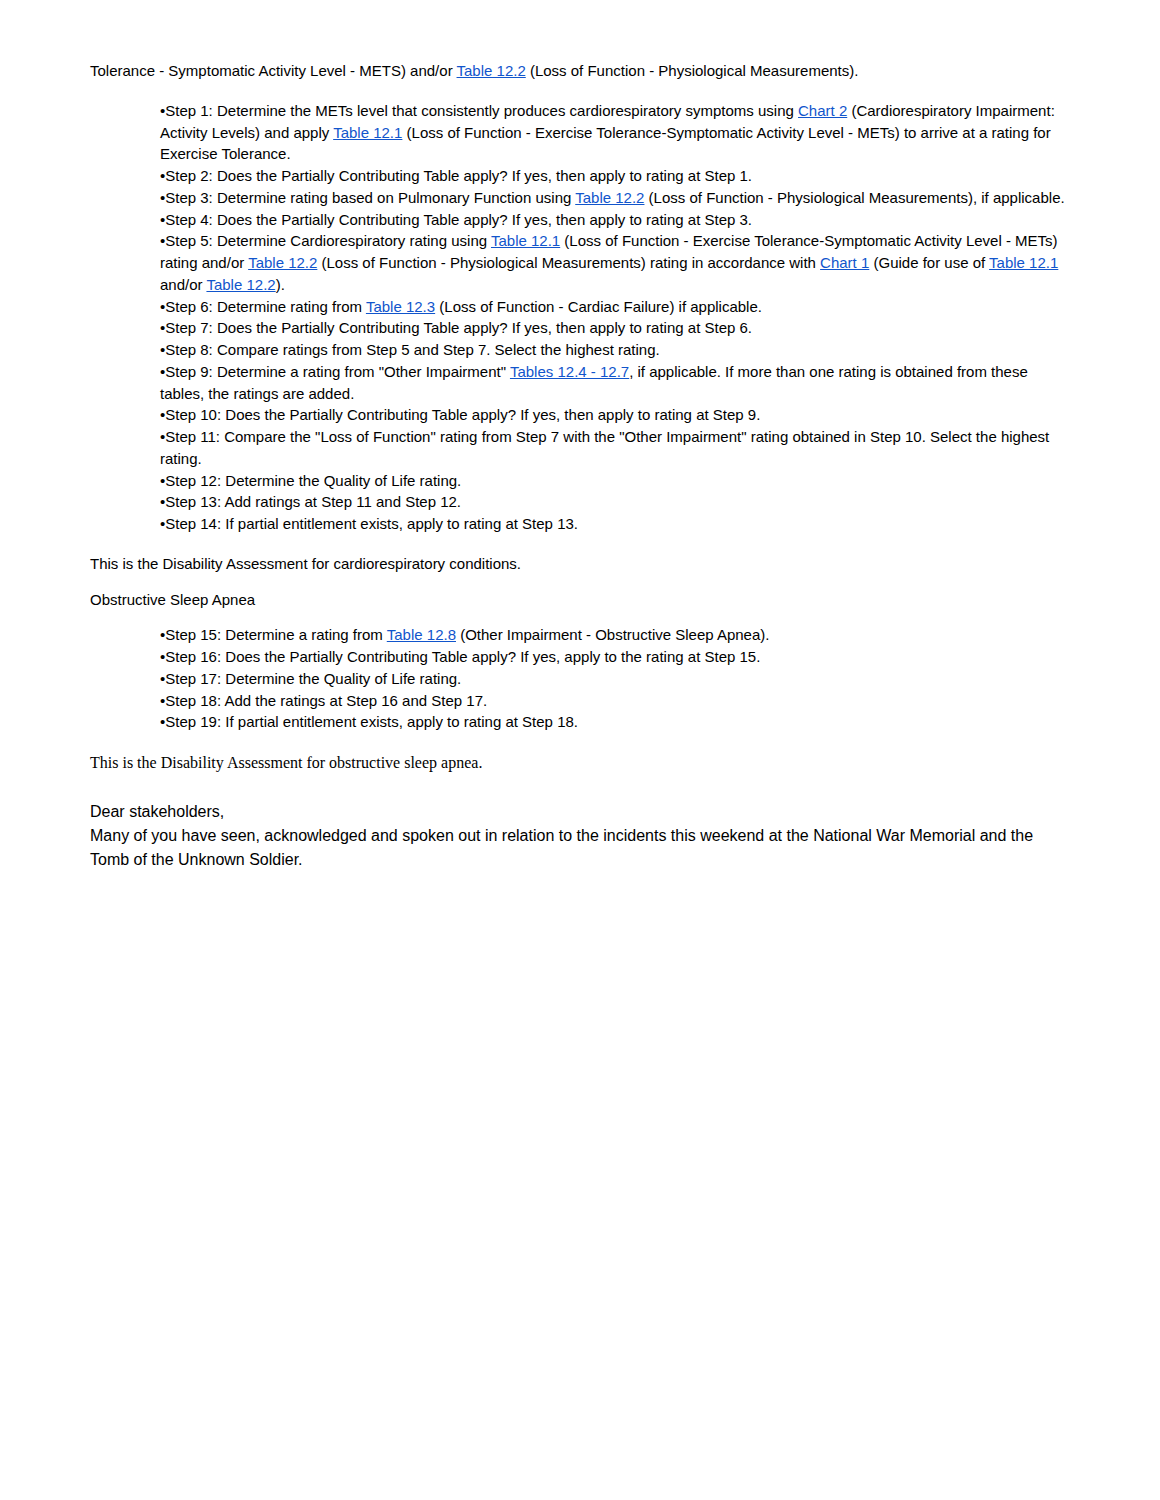Tolerance - Symptomatic Activity Level - METS) and/or Table 12.2 (Loss of Function - Physiological Measurements).
•Step 1: Determine the METs level that consistently produces cardiorespiratory symptoms using Chart 2 (Cardiorespiratory Impairment: Activity Levels) and apply Table 12.1 (Loss of Function - Exercise Tolerance-Symptomatic Activity Level - METs) to arrive at a rating for Exercise Tolerance.
•Step 2: Does the Partially Contributing Table apply? If yes, then apply to rating at Step 1.
•Step 3: Determine rating based on Pulmonary Function using Table 12.2 (Loss of Function - Physiological Measurements), if applicable.
•Step 4: Does the Partially Contributing Table apply? If yes, then apply to rating at Step 3.
•Step 5: Determine Cardiorespiratory rating using Table 12.1 (Loss of Function - Exercise Tolerance-Symptomatic Activity Level - METs) rating and/or Table 12.2 (Loss of Function - Physiological Measurements) rating in accordance with Chart 1 (Guide for use of Table 12.1 and/or Table 12.2).
•Step 6: Determine rating from Table 12.3 (Loss of Function - Cardiac Failure) if applicable.
•Step 7: Does the Partially Contributing Table apply? If yes, then apply to rating at Step 6.
•Step 8: Compare ratings from Step 5 and Step 7. Select the highest rating.
•Step 9: Determine a rating from "Other Impairment" Tables 12.4 - 12.7, if applicable. If more than one rating is obtained from these tables, the ratings are added.
•Step 10: Does the Partially Contributing Table apply? If yes, then apply to rating at Step 9.
•Step 11: Compare the "Loss of Function" rating from Step 7 with the "Other Impairment" rating obtained in Step 10. Select the highest rating.
•Step 12: Determine the Quality of Life rating.
•Step 13: Add ratings at Step 11 and Step 12.
•Step 14: If partial entitlement exists, apply to rating at Step 13.
This is the Disability Assessment for cardiorespiratory conditions.
Obstructive Sleep Apnea
•Step 15: Determine a rating from Table 12.8 (Other Impairment - Obstructive Sleep Apnea).
•Step 16: Does the Partially Contributing Table apply? If yes, apply to the rating at Step 15.
•Step 17: Determine the Quality of Life rating.
•Step 18: Add the ratings at Step 16 and Step 17.
•Step 19: If partial entitlement exists, apply to rating at Step 18.
This is the Disability Assessment for obstructive sleep apnea.
Dear stakeholders,
Many of you have seen, acknowledged and spoken out in relation to the incidents this weekend at the National War Memorial and the Tomb of the Unknown Soldier.